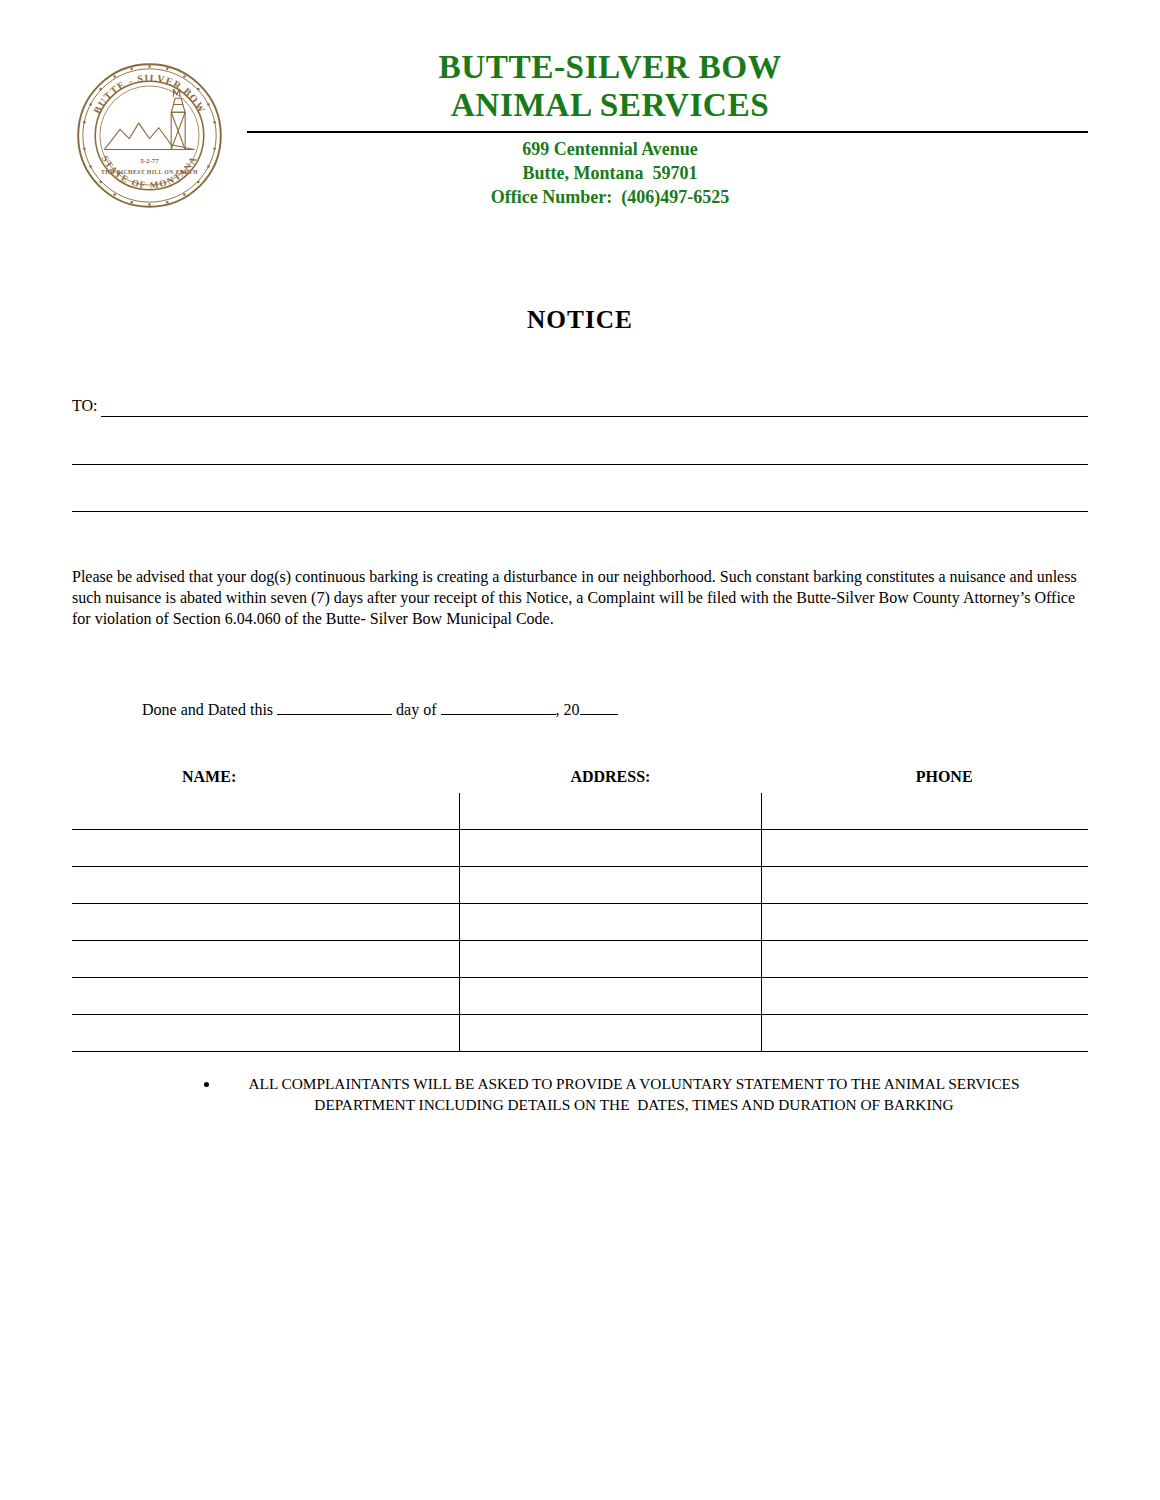BUTTE - SILVER BOW STATE OF MONTANA 5-2-77 THE RICHEST HILL ON EARTH
BUTTE-SILVER BOW
ANIMAL SERVICES
699 Centennial Avenue
Butte, Montana 59701
Office Number: (406)497-6525
NOTICE
TO:
Please be advised that your dog(s) continuous barking is creating a disturbance in our neighborhood. Such constant barking constitutes a nuisance and unless such nuisance is abated within seven (7) days after your receipt of this Notice, a Complaint will be filed with the Butte-Silver Bow County Attorney’s Office for violation of Section 6.04.060 of the Butte- Silver Bow Municipal Code.
Done and Dated this day of , 20
| NAME: | ADDRESS: | PHONE |
| --- | --- | --- |
All complaintants will be asked to provide a voluntary statement to the Animal Services Department including details on the dates, times and duration of barking